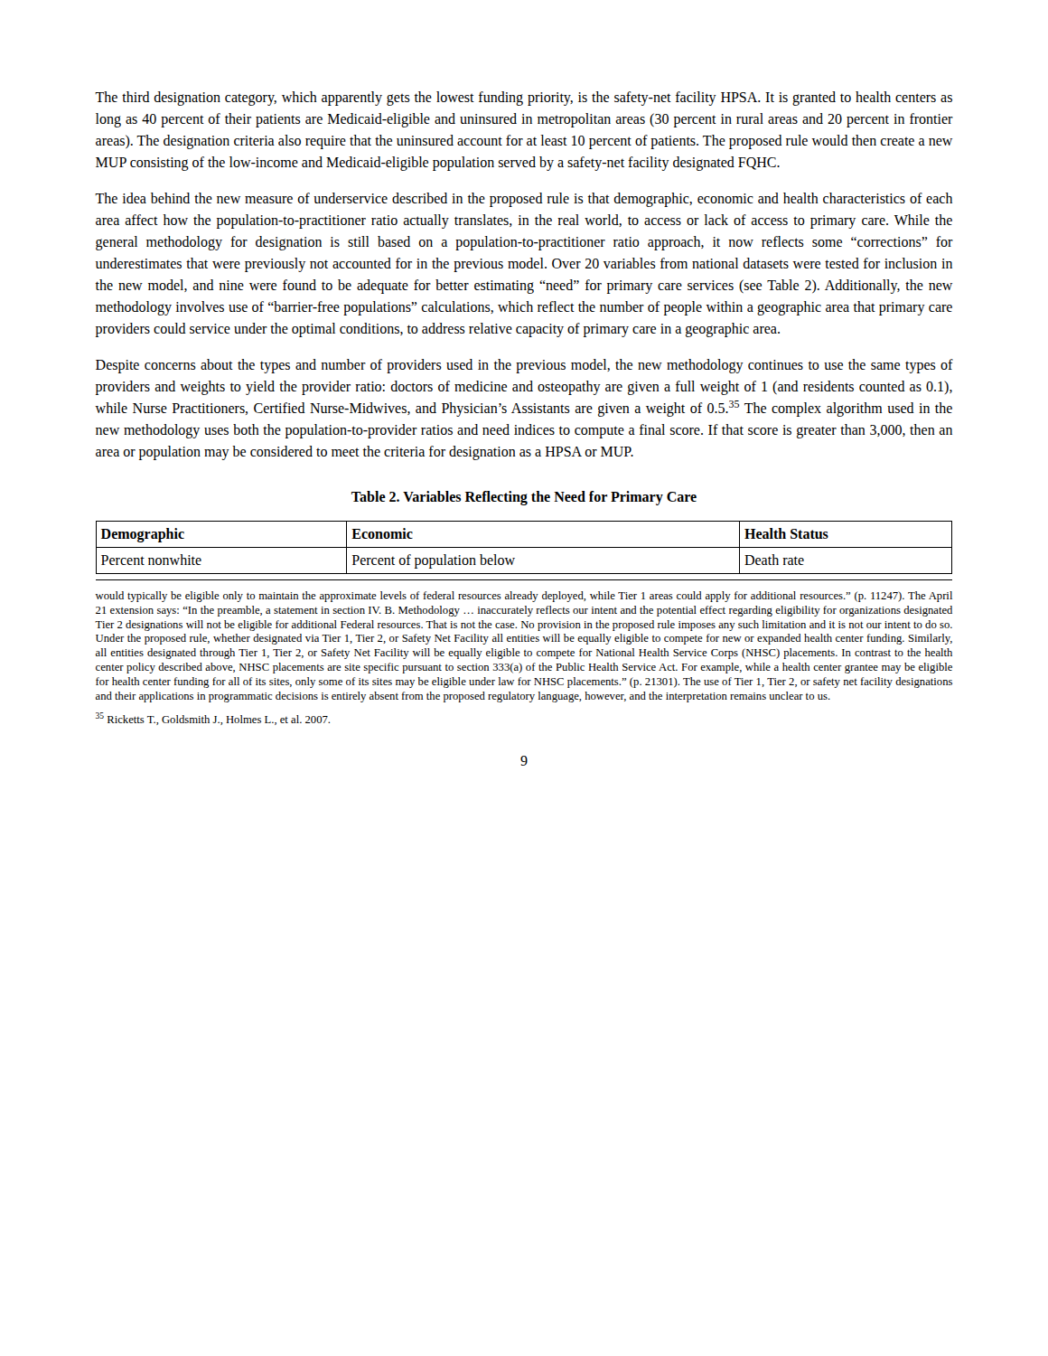The third designation category, which apparently gets the lowest funding priority, is the safety-net facility HPSA. It is granted to health centers as long as 40 percent of their patients are Medicaid-eligible and uninsured in metropolitan areas (30 percent in rural areas and 20 percent in frontier areas). The designation criteria also require that the uninsured account for at least 10 percent of patients. The proposed rule would then create a new MUP consisting of the low-income and Medicaid-eligible population served by a safety-net facility designated FQHC.
The idea behind the new measure of underservice described in the proposed rule is that demographic, economic and health characteristics of each area affect how the population-to-practitioner ratio actually translates, in the real world, to access or lack of access to primary care. While the general methodology for designation is still based on a population-to-practitioner ratio approach, it now reflects some “corrections” for underestimates that were previously not accounted for in the previous model. Over 20 variables from national datasets were tested for inclusion in the new model, and nine were found to be adequate for better estimating “need” for primary care services (see Table 2). Additionally, the new methodology involves use of “barrier-free populations” calculations, which reflect the number of people within a geographic area that primary care providers could service under the optimal conditions, to address relative capacity of primary care in a geographic area.
Despite concerns about the types and number of providers used in the previous model, the new methodology continues to use the same types of providers and weights to yield the provider ratio: doctors of medicine and osteopathy are given a full weight of 1 (and residents counted as 0.1), while Nurse Practitioners, Certified Nurse-Midwives, and Physician’s Assistants are given a weight of 0.5.35 The complex algorithm used in the new methodology uses both the population-to-provider ratios and need indices to compute a final score. If that score is greater than 3,000, then an area or population may be considered to meet the criteria for designation as a HPSA or MUP.
Table 2. Variables Reflecting the Need for Primary Care
| Demographic | Economic | Health Status |
| --- | --- | --- |
| Percent nonwhite | Percent of population below | Death rate |
would typically be eligible only to maintain the approximate levels of federal resources already deployed, while Tier 1 areas could apply for additional resources.” (p. 11247). The April 21 extension says: “In the preamble, a statement in section IV. B. Methodology … inaccurately reflects our intent and the potential effect regarding eligibility for organizations designated Tier 2 designations will not be eligible for additional Federal resources. That is not the case. No provision in the proposed rule imposes any such limitation and it is not our intent to do so. Under the proposed rule, whether designated via Tier 1, Tier 2, or Safety Net Facility all entities will be equally eligible to compete for new or expanded health center funding. Similarly, all entities designated through Tier 1, Tier 2, or Safety Net Facility will be equally eligible to compete for National Health Service Corps (NHSC) placements. In contrast to the health center policy described above, NHSC placements are site specific pursuant to section 333(a) of the Public Health Service Act. For example, while a health center grantee may be eligible for health center funding for all of its sites, only some of its sites may be eligible under law for NHSC placements.” (p. 21301). The use of Tier 1, Tier 2, or safety net facility designations and their applications in programmatic decisions is entirely absent from the proposed regulatory language, however, and the interpretation remains unclear to us.
35 Ricketts T., Goldsmith J., Holmes L., et al. 2007.
9